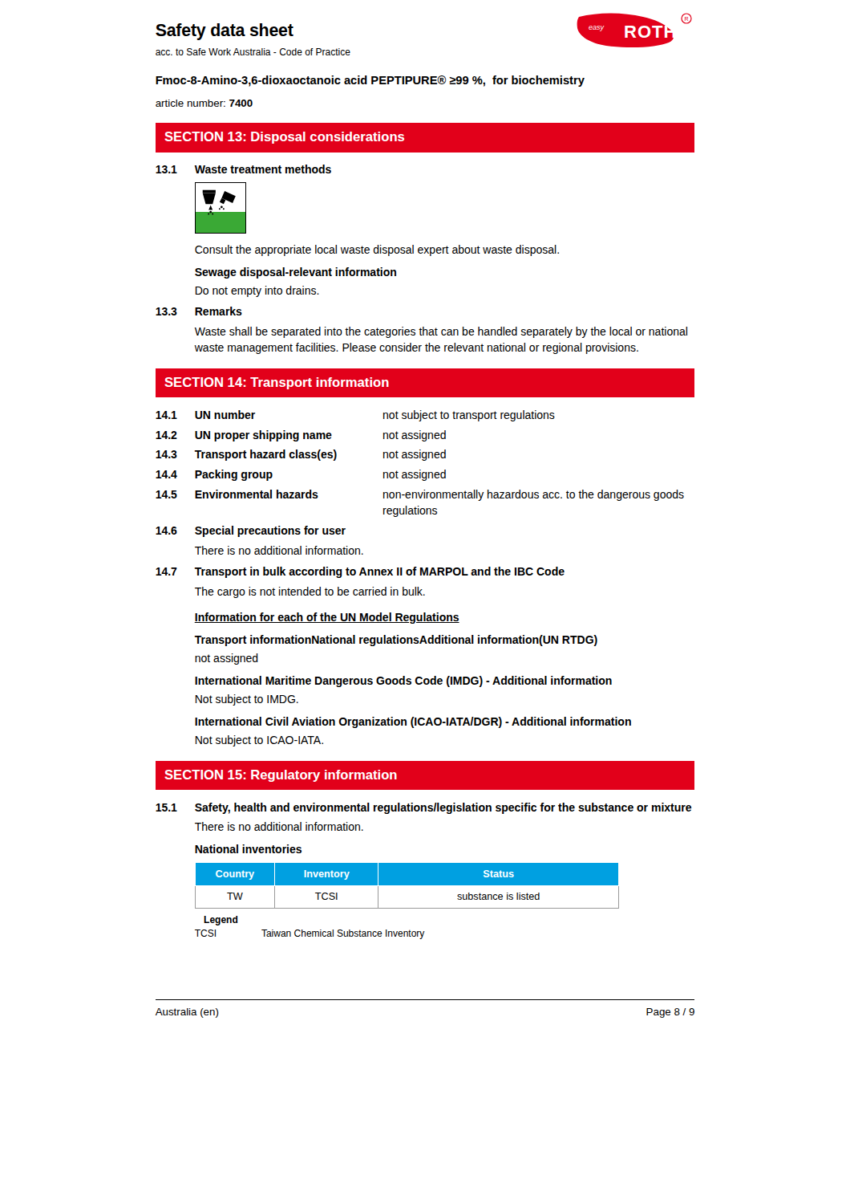ROTH easy R
Safety data sheet
acc. to Safe Work Australia - Code of Practice
Fmoc-8-Amino-3,6-dioxaoctanoic acid PEPTIPURE® ≥99 %, for biochemistry
article number: 7400
SECTION 13: Disposal considerations
13.1
Waste treatment methods
Consult the appropriate local waste disposal expert about waste disposal.
Sewage disposal-relevant information
Do not empty into drains.
13.3
Remarks
Waste shall be separated into the categories that can be handled separately by the local or national waste management facilities. Please consider the relevant national or regional provisions.
SECTION 14: Transport information
14.1
UN number
not subject to transport regulations
14.2
UN proper shipping name
not assigned
14.3
Transport hazard class(es)
not assigned
14.4
Packing group
not assigned
14.5
Environmental hazards
non-environmentally hazardous acc. to the dangerous goods regulations
14.6
Special precautions for user
There is no additional information.
14.7
Transport in bulk according to Annex II of MARPOL and the IBC Code
The cargo is not intended to be carried in bulk.
Information for each of the UN Model Regulations
Transport informationNational regulationsAdditional information(UN RTDG)
not assigned
International Maritime Dangerous Goods Code (IMDG) - Additional information
Not subject to IMDG.
International Civil Aviation Organization (ICAO-IATA/DGR) - Additional information
Not subject to ICAO-IATA.
SECTION 15: Regulatory information
15.1
Safety, health and environmental regulations/legislation specific for the substance or mixture
There is no additional information.
National inventories
| Country | Inventory | Status |
| --- | --- | --- |
| TW | TCSI | substance is listed |
Legend
TCSI
Taiwan Chemical Substance Inventory
Australia (en)
Page 8 / 9